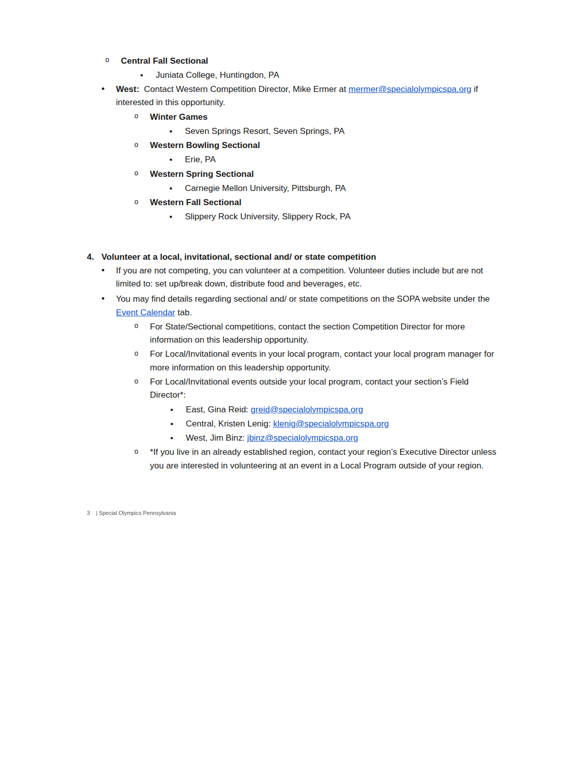Central Fall Sectional
Juniata College, Huntingdon, PA
West: Contact Western Competition Director, Mike Ermer at mermer@specialolympicspa.org if interested in this opportunity.
Winter Games
Seven Springs Resort, Seven Springs, PA
Western Bowling Sectional
Erie, PA
Western Spring Sectional
Carnegie Mellon University, Pittsburgh, PA
Western Fall Sectional
Slippery Rock University, Slippery Rock, PA
4. Volunteer at a local, invitational, sectional and/ or state competition
If you are not competing, you can volunteer at a competition. Volunteer duties include but are not limited to: set up/break down, distribute food and beverages, etc.
You may find details regarding sectional and/ or state competitions on the SOPA website under the Event Calendar tab.
For State/Sectional competitions, contact the section Competition Director for more information on this leadership opportunity.
For Local/Invitational events in your local program, contact your local program manager for more information on this leadership opportunity.
For Local/Invitational events outside your local program, contact your section’s Field Director*:
East, Gina Reid: greid@specialolympicspa.org
Central, Kristen Lenig: klenig@specialolympicspa.org
West, Jim Binz: jbinz@specialolympicspa.org
*If you live in an already established region, contact your region’s Executive Director unless you are interested in volunteering at an event in a Local Program outside of your region.
3| Special Olympics Pennsylvania